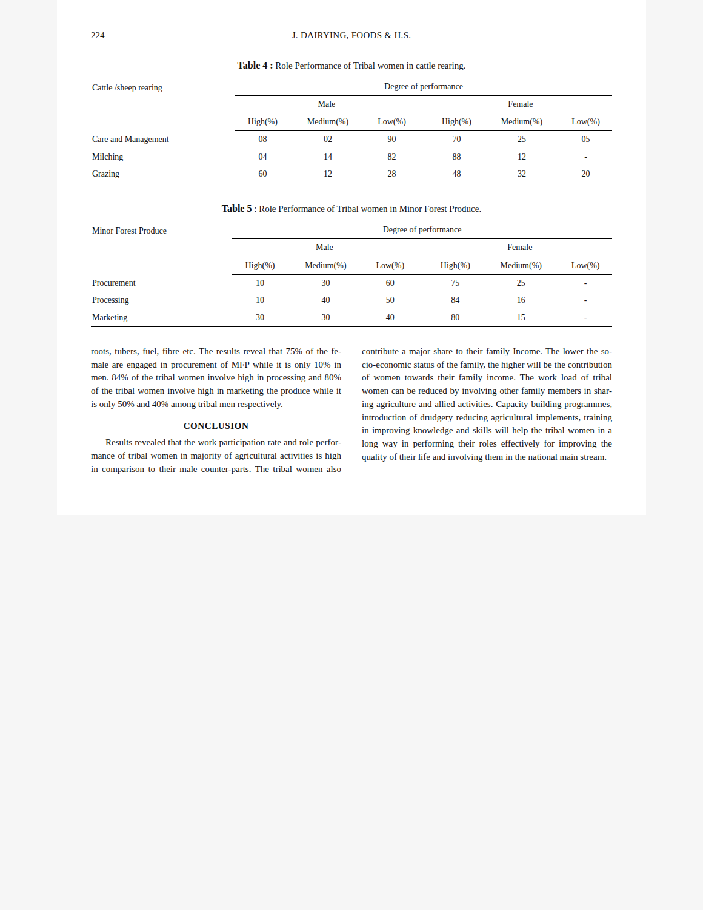224
J. DAIRYING, FOODS & H.S.
Table 4 : Role Performance of Tribal women in cattle rearing.
| Cattle /sheep rearing | Degree of performance |
| --- | --- |
| Male | | Female |
| High(%) | Medium(%) | Low(%) | | High(%) | Medium(%) | Low(%) |
| Care and Management | 08 | 02 | 90 | | 70 | 25 | 05 |
| Milching | 04 | 14 | 82 | | 88 | 12 | - |
| Grazing | 60 | 12 | 28 | | 48 | 32 | 20 |
Table 5 : Role Performance of Tribal women in Minor Forest Produce.
| Minor Forest Produce | Degree of performance |
| --- | --- |
| Male | | Female |
| High(%) | Medium(%) | Low(%) | | High(%) | Medium(%) | Low(%) |
| Procurement | 10 | 30 | 60 | | 75 | 25 | - |
| Processing | 10 | 40 | 50 | | 84 | 16 | - |
| Marketing | 30 | 30 | 40 | | 80 | 15 | - |
roots, tubers, fuel, fibre etc. The results reveal that 75% of the female are engaged in procurement of MFP while it is only 10% in men. 84% of the tribal women involve high in processing and 80% of the tribal women involve high in marketing the produce while it is only 50% and 40% among tribal men respectively.
CONCLUSION
Results revealed that the work participation rate and role performance of tribal women in majority of agricultural activities is high in comparison to their male counter-parts. The tribal women also contribute a major share to their family Income. The lower the socio-economic status of the family, the higher will be the contribution of women towards their family income. The work load of tribal women can be reduced by involving other family members in sharing agriculture and allied activities. Capacity building programmes, introduction of drudgery reducing agricultural implements, training in improving knowledge and skills will help the tribal women in a long way in performing their roles effectively for improving the quality of their life and involving them in the national main stream.